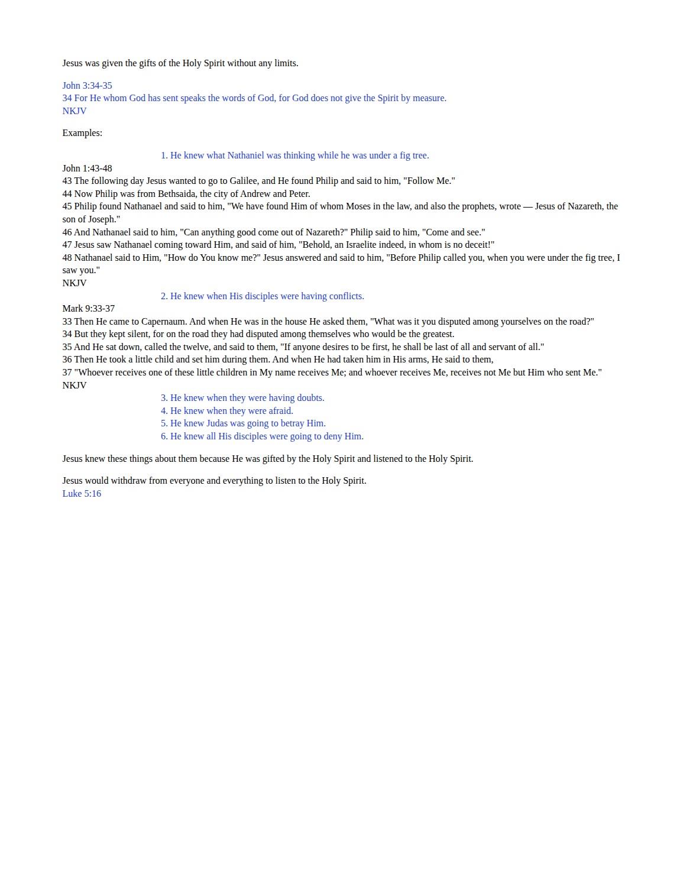Jesus was given the gifts of the Holy Spirit without any limits.
John 3:34-35
34 For He whom God has sent speaks the words of God, for God does not give the Spirit by measure.
NKJV
Examples:
He knew what Nathaniel was thinking while he was under a fig tree.
John 1:43-48
43 The following day Jesus wanted to go to Galilee, and He found Philip and said to him, "Follow Me."
44 Now Philip was from Bethsaida, the city of Andrew and Peter.
45 Philip found Nathanael and said to him, "We have found Him of whom Moses in the law, and also the prophets, wrote — Jesus of Nazareth, the son of Joseph."
46 And Nathanael said to him, "Can anything good come out of Nazareth?" Philip said to him, "Come and see."
47 Jesus saw Nathanael coming toward Him, and said of him, "Behold, an Israelite indeed, in whom is no deceit!"
48 Nathanael said to Him, "How do You know me?" Jesus answered and said to him, "Before Philip called you, when you were under the fig tree, I saw you."
NKJV
He knew when His disciples were having conflicts.
Mark 9:33-37
33 Then He came to Capernaum. And when He was in the house He asked them, "What was it you disputed among yourselves on the road?"
34 But they kept silent, for on the road they had disputed among themselves who would be the greatest.
35 And He sat down, called the twelve, and said to them, "If anyone desires to be first, he shall be last of all and servant of all."
36 Then He took a little child and set him during them. And when He had taken him in His arms, He said to them,
37 "Whoever receives one of these little children in My name receives Me; and whoever receives Me, receives not Me but Him who sent Me."
NKJV
He knew when they were having doubts.
He knew when they were afraid.
He knew Judas was going to betray Him.
He knew all His disciples were going to deny Him.
Jesus knew these things about them because He was gifted by the Holy Spirit and listened to the Holy Spirit.
Jesus would withdraw from everyone and everything to listen to the Holy Spirit.
Luke 5:16